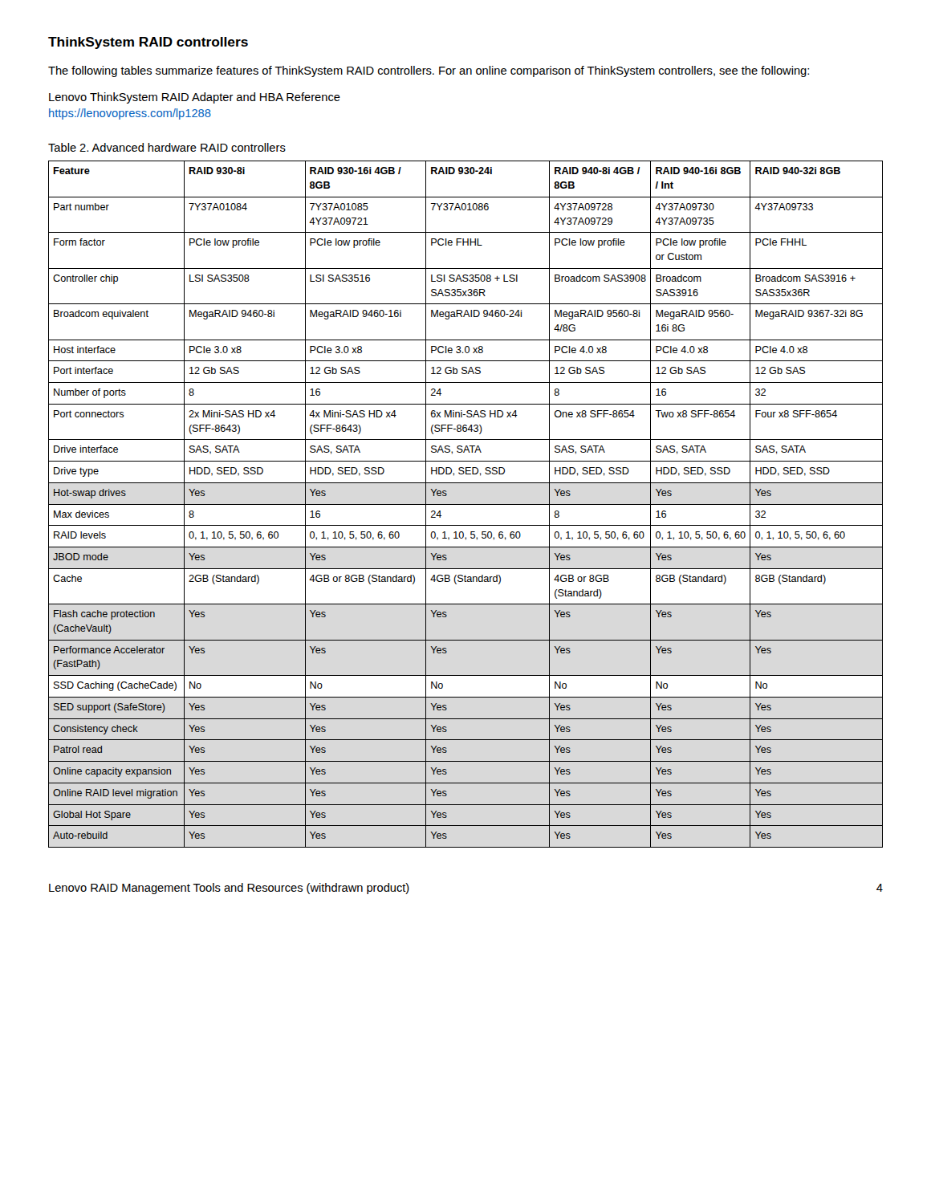ThinkSystem RAID controllers
The following tables summarize features of ThinkSystem RAID controllers. For an online comparison of ThinkSystem controllers, see the following:
Lenovo ThinkSystem RAID Adapter and HBA Reference
https://lenovopress.com/lp1288
Table 2. Advanced hardware RAID controllers
| Feature | RAID 930-8i | RAID 930-16i 4GB / 8GB | RAID 930-24i | RAID 940-8i 4GB / 8GB | RAID 940-16i 8GB / Int | RAID 940-32i 8GB |
| --- | --- | --- | --- | --- | --- | --- |
| Part number | 7Y37A01084 | 7Y37A01085 4Y37A09721 | 7Y37A01086 | 4Y37A09728 4Y37A09729 | 4Y37A09730 4Y37A09735 | 4Y37A09733 |
| Form factor | PCIe low profile | PCIe low profile | PCIe FHHL | PCIe low profile | PCIe low profile or Custom | PCIe FHHL |
| Controller chip | LSI SAS3508 | LSI SAS3516 | LSI SAS3508 + LSI SAS35x36R | Broadcom SAS3908 | Broadcom SAS3916 | Broadcom SAS3916 + SAS35x36R |
| Broadcom equivalent | MegaRAID 9460-8i | MegaRAID 9460-16i | MegaRAID 9460-24i | MegaRAID 9560-8i 4/8G | MegaRAID 9560-16i 8G | MegaRAID 9367-32i 8G |
| Host interface | PCIe 3.0 x8 | PCIe 3.0 x8 | PCIe 3.0 x8 | PCIe 4.0 x8 | PCIe 4.0 x8 | PCIe 4.0 x8 |
| Port interface | 12 Gb SAS | 12 Gb SAS | 12 Gb SAS | 12 Gb SAS | 12 Gb SAS | 12 Gb SAS |
| Number of ports | 8 | 16 | 24 | 8 | 16 | 32 |
| Port connectors | 2x Mini-SAS HD x4 (SFF-8643) | 4x Mini-SAS HD x4 (SFF-8643) | 6x Mini-SAS HD x4 (SFF-8643) | One x8 SFF-8654 | Two x8 SFF-8654 | Four x8 SFF-8654 |
| Drive interface | SAS, SATA | SAS, SATA | SAS, SATA | SAS, SATA | SAS, SATA | SAS, SATA |
| Drive type | HDD, SED, SSD | HDD, SED, SSD | HDD, SED, SSD | HDD, SED, SSD | HDD, SED, SSD | HDD, SED, SSD |
| Hot-swap drives | Yes | Yes | Yes | Yes | Yes | Yes |
| Max devices | 8 | 16 | 24 | 8 | 16 | 32 |
| RAID levels | 0, 1, 10, 5, 50, 6, 60 | 0, 1, 10, 5, 50, 6, 60 | 0, 1, 10, 5, 50, 6, 60 | 0, 1, 10, 5, 50, 6, 60 | 0, 1, 10, 5, 50, 6, 60 | 0, 1, 10, 5, 50, 6, 60 |
| JBOD mode | Yes | Yes | Yes | Yes | Yes | Yes |
| Cache | 2GB (Standard) | 4GB or 8GB (Standard) | 4GB (Standard) | 4GB or 8GB (Standard) | 8GB (Standard) | 8GB (Standard) |
| Flash cache protection (CacheVault) | Yes | Yes | Yes | Yes | Yes | Yes |
| Performance Accelerator (FastPath) | Yes | Yes | Yes | Yes | Yes | Yes |
| SSD Caching (CacheCade) | No | No | No | No | No | No |
| SED support (SafeStore) | Yes | Yes | Yes | Yes | Yes | Yes |
| Consistency check | Yes | Yes | Yes | Yes | Yes | Yes |
| Patrol read | Yes | Yes | Yes | Yes | Yes | Yes |
| Online capacity expansion | Yes | Yes | Yes | Yes | Yes | Yes |
| Online RAID level migration | Yes | Yes | Yes | Yes | Yes | Yes |
| Global Hot Spare | Yes | Yes | Yes | Yes | Yes | Yes |
| Auto-rebuild | Yes | Yes | Yes | Yes | Yes | Yes |
Lenovo RAID Management Tools and Resources (withdrawn product) 4